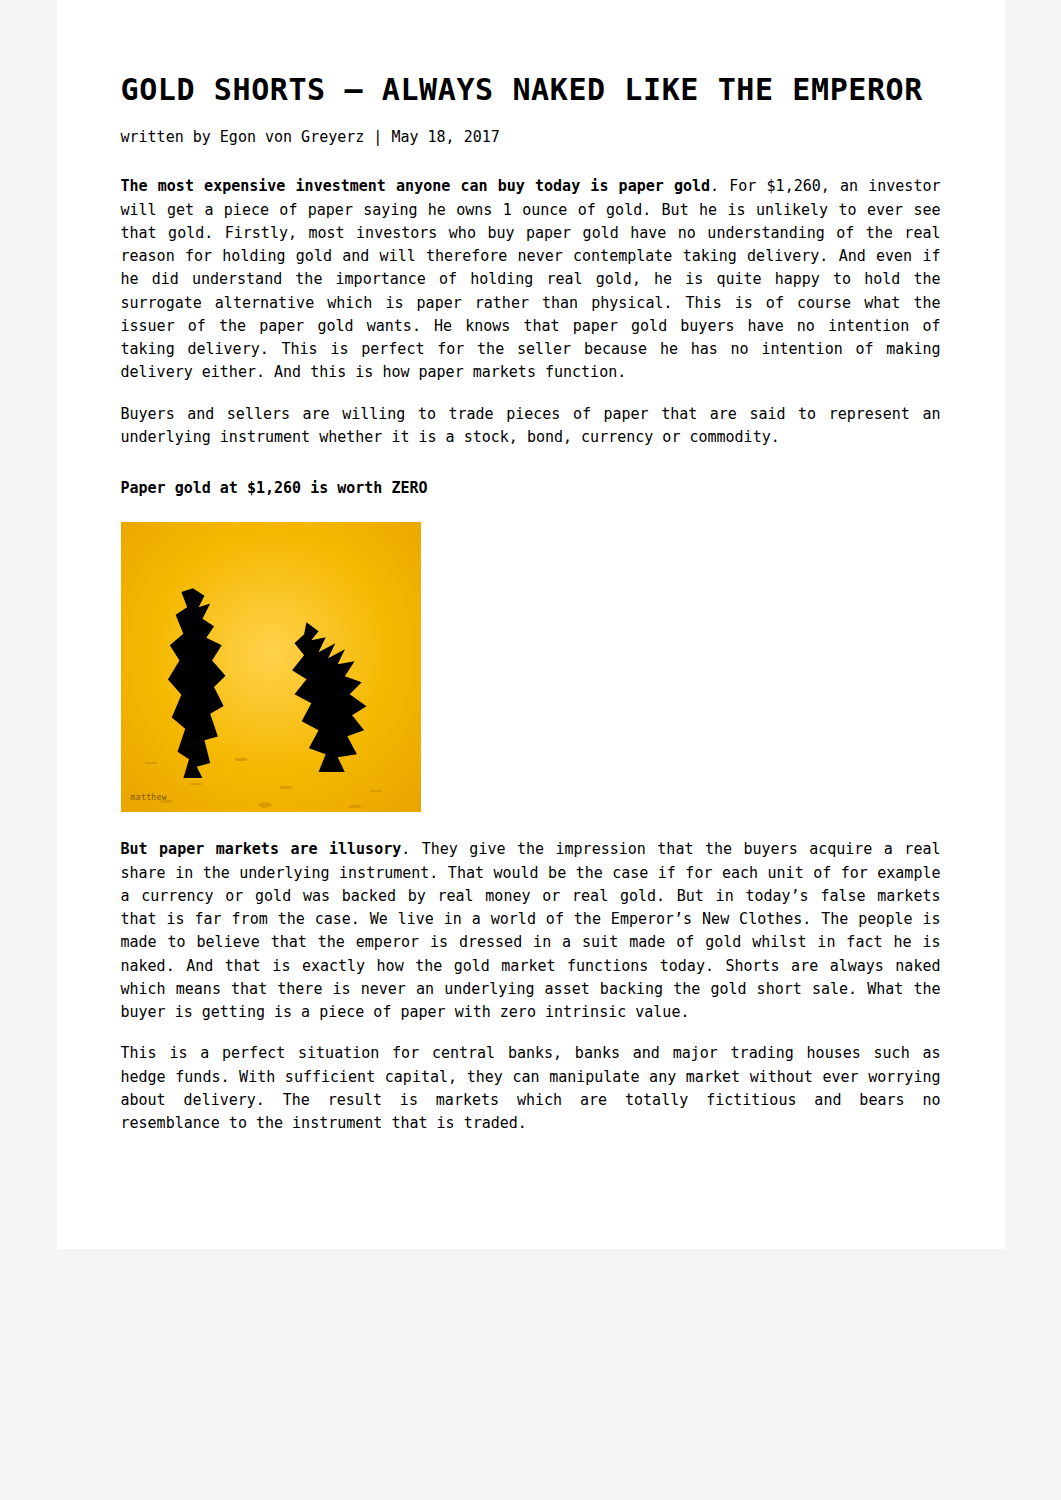Gold Shorts — Always Naked Like The Emperor
written by Egon von Greyerz | May 18, 2017
The most expensive investment anyone can buy today is paper gold. For $1,260, an investor will get a piece of paper saying he owns 1 ounce of gold. But he is unlikely to ever see that gold. Firstly, most investors who buy paper gold have no understanding of the real reason for holding gold and will therefore never contemplate taking delivery. And even if he did understand the importance of holding real gold, he is quite happy to hold the surrogate alternative which is paper rather than physical. This is of course what the issuer of the paper gold wants. He knows that paper gold buyers have no intention of taking delivery. This is perfect for the seller because he has no intention of making delivery either. And this is how paper markets function.
Buyers and sellers are willing to trade pieces of paper that are said to represent an underlying instrument whether it is a stock, bond, currency or commodity.
Paper gold at $1,260 is worth ZERO
matthew
But paper markets are illusory. They give the impression that the buyers acquire a real share in the underlying instrument. That would be the case if for each unit of for example a currency or gold was backed by real money or real gold. But in today’s false markets that is far from the case. We live in a world of the Emperor’s New Clothes. The people is made to believe that the emperor is dressed in a suit made of gold whilst in fact he is naked. And that is exactly how the gold market functions today. Shorts are always naked which means that there is never an underlying asset backing the gold short sale. What the buyer is getting is a piece of paper with zero intrinsic value.
This is a perfect situation for central banks, banks and major trading houses such as hedge funds. With sufficient capital, they can manipulate any market without ever worrying about delivery. The result is markets which are totally fictitious and bears no resemblance to the instrument that is traded.